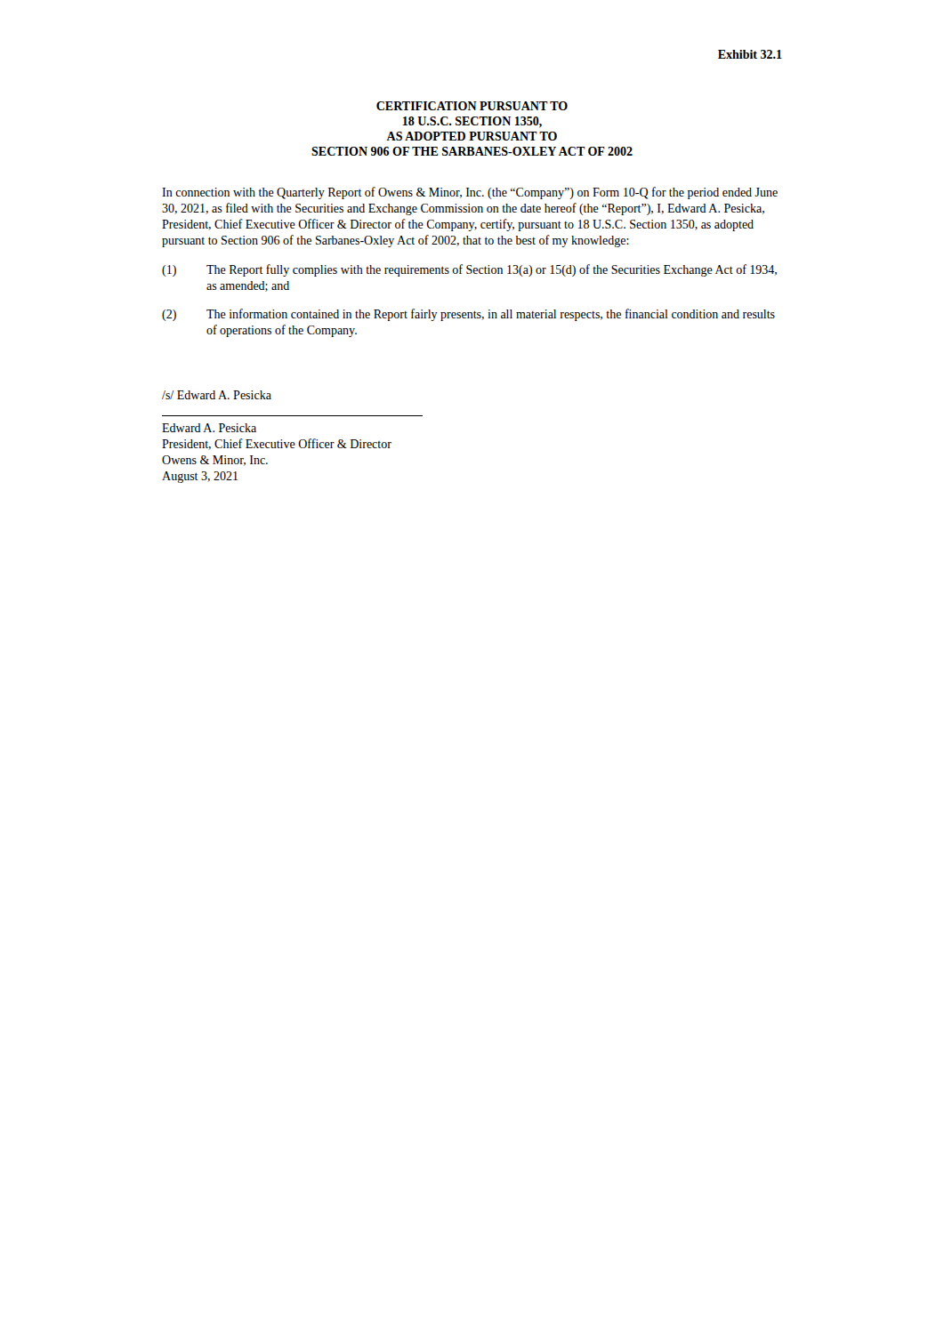Exhibit 32.1
CERTIFICATION PURSUANT TO
18 U.S.C. SECTION 1350,
AS ADOPTED PURSUANT TO
SECTION 906 OF THE SARBANES-OXLEY ACT OF 2002
In connection with the Quarterly Report of Owens & Minor, Inc. (the “Company”) on Form 10-Q for the period ended June 30, 2021, as filed with the Securities and Exchange Commission on the date hereof (the “Report”), I, Edward A. Pesicka, President, Chief Executive Officer & Director of the Company, certify, pursuant to 18 U.S.C. Section 1350, as adopted pursuant to Section 906 of the Sarbanes-Oxley Act of 2002, that to the best of my knowledge:
| (1) | The Report fully complies with the requirements of Section 13(a) or 15(d) of the Securities Exchange Act of 1934, as amended; and |
| (2) | The information contained in the Report fairly presents, in all material respects, the financial condition and results of operations of the Company. |
/s/ Edward A. Pesicka
Edward A. Pesicka
President, Chief Executive Officer & Director
Owens & Minor, Inc.
August 3, 2021